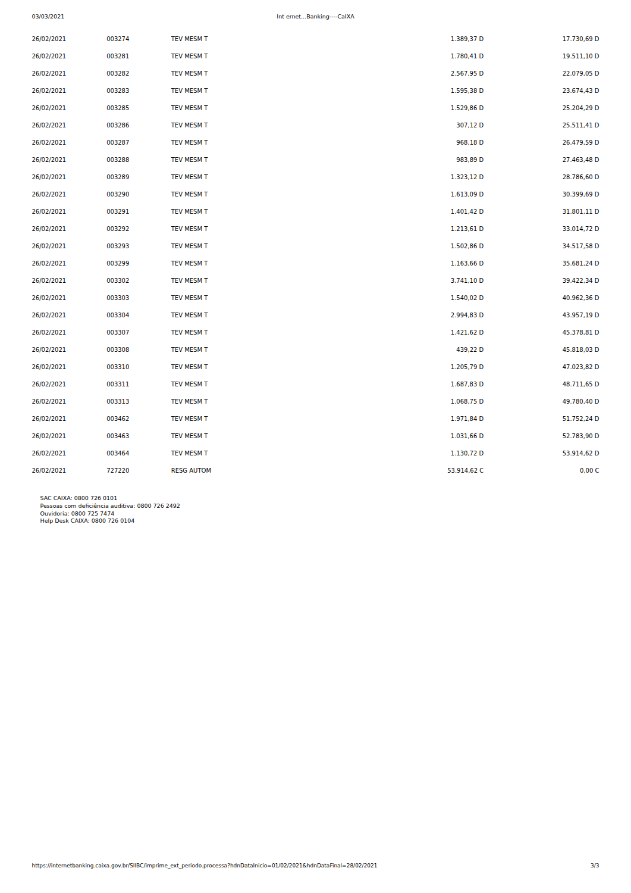03/03/2021
Int ernet...Banking----CaIXA
| 26/02/2021 | 003274 | TEV MESM T | 1.389,37 D | 17.730,69 D |
| 26/02/2021 | 003281 | TEV MESM T | 1.780,41 D | 19.511,10 D |
| 26/02/2021 | 003282 | TEV MESM T | 2.567,95 D | 22.079,05 D |
| 26/02/2021 | 003283 | TEV MESM T | 1.595,38 D | 23.674,43 D |
| 26/02/2021 | 003285 | TEV MESM T | 1.529,86 D | 25.204,29 D |
| 26/02/2021 | 003286 | TEV MESM T | 307,12 D | 25.511,41 D |
| 26/02/2021 | 003287 | TEV MESM T | 968,18 D | 26.479,59 D |
| 26/02/2021 | 003288 | TEV MESM T | 983,89 D | 27.463,48 D |
| 26/02/2021 | 003289 | TEV MESM T | 1.323,12 D | 28.786,60 D |
| 26/02/2021 | 003290 | TEV MESM T | 1.613,09 D | 30.399,69 D |
| 26/02/2021 | 003291 | TEV MESM T | 1.401,42 D | 31.801,11 D |
| 26/02/2021 | 003292 | TEV MESM T | 1.213,61 D | 33.014,72 D |
| 26/02/2021 | 003293 | TEV MESM T | 1.502,86 D | 34.517,58 D |
| 26/02/2021 | 003299 | TEV MESM T | 1.163,66 D | 35.681,24 D |
| 26/02/2021 | 003302 | TEV MESM T | 3.741,10 D | 39.422,34 D |
| 26/02/2021 | 003303 | TEV MESM T | 1.540,02 D | 40.962,36 D |
| 26/02/2021 | 003304 | TEV MESM T | 2.994,83 D | 43.957,19 D |
| 26/02/2021 | 003307 | TEV MESM T | 1.421,62 D | 45.378,81 D |
| 26/02/2021 | 003308 | TEV MESM T | 439,22 D | 45.818,03 D |
| 26/02/2021 | 003310 | TEV MESM T | 1.205,79 D | 47.023,82 D |
| 26/02/2021 | 003311 | TEV MESM T | 1.687,83 D | 48.711,65 D |
| 26/02/2021 | 003313 | TEV MESM T | 1.068,75 D | 49.780,40 D |
| 26/02/2021 | 003462 | TEV MESM T | 1.971,84 D | 51.752,24 D |
| 26/02/2021 | 003463 | TEV MESM T | 1.031,66 D | 52.783,90 D |
| 26/02/2021 | 003464 | TEV MESM T | 1.130,72 D | 53.914,62 D |
| 26/02/2021 | 727220 | RESG AUTOM | 53.914,62 C | 0,00 C |
SAC CAIXA: 0800 726 0101
Pessoas com deficiência auditiva: 0800 726 2492
Ouvidoria: 0800 725 7474
Help Desk CAIXA: 0800 726 0104
https://internetbanking.caixa.gov.br/SIIBC/imprime_ext_periodo.processa?hdnDataInicio=01/02/2021&hdnDataFinal=28/02/2021
3/3